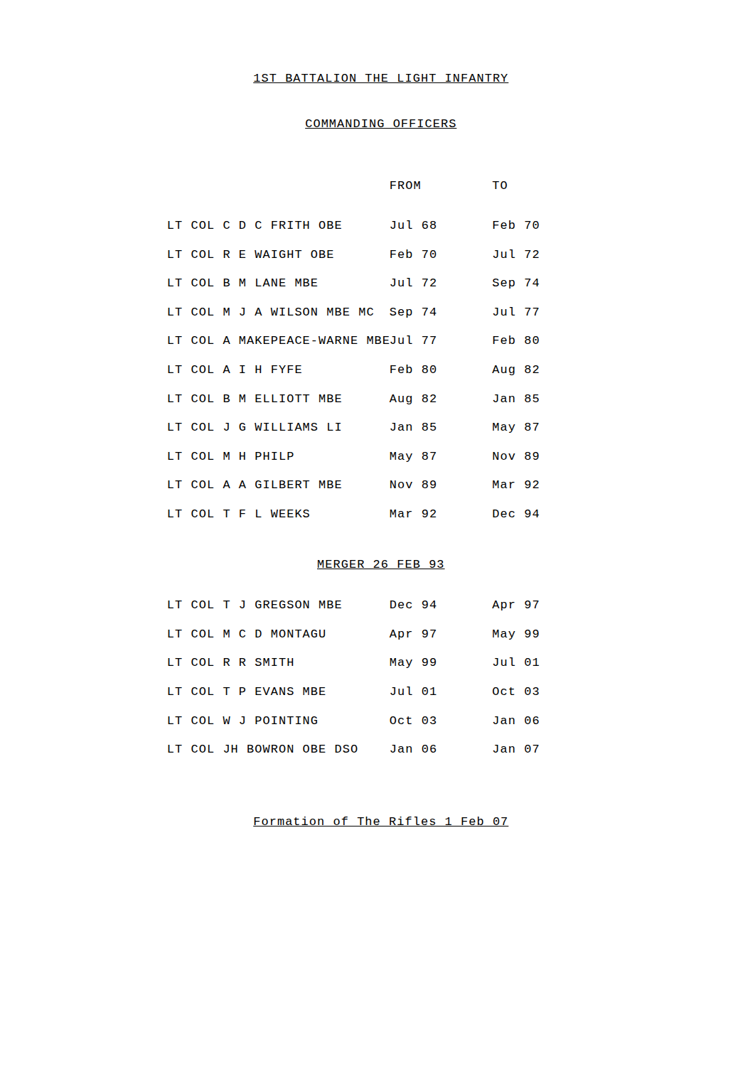1ST BATTALION THE LIGHT INFANTRY
COMMANDING OFFICERS
| | FROM | TO |
| --- | --- | --- |
| LT COL C D C FRITH OBE | Jul 68 | Feb 70 |
| LT COL R E WAIGHT OBE | Feb 70 | Jul 72 |
| LT COL B M LANE MBE | Jul 72 | Sep 74 |
| LT COL M J A WILSON MBE MC | Sep 74 | Jul 77 |
| LT COL A MAKEPEACE-WARNE MBE | Jul 77 | Feb 80 |
| LT COL A I H FYFE | Feb 80 | Aug 82 |
| LT COL B M ELLIOTT MBE | Aug 82 | Jan 85 |
| LT COL J G WILLIAMS LI | Jan 85 | May 87 |
| LT COL M H PHILP | May 87 | Nov 89 |
| LT COL A A GILBERT MBE | Nov 89 | Mar 92 |
| LT COL T F L WEEKS | Mar 92 | Dec 94 |
MERGER 26 FEB 93
| LT COL T J GREGSON MBE | Dec 94 | Apr 97 |
| LT COL M C D MONTAGU | Apr 97 | May 99 |
| LT COL R R SMITH | May 99 | Jul 01 |
| LT COL T P EVANS MBE | Jul 01 | Oct 03 |
| LT COL W J POINTING | Oct 03 | Jan 06 |
| LT COL JH BOWRON OBE DSO | Jan 06 | Jan 07 |
Formation of The Rifles 1 Feb 07